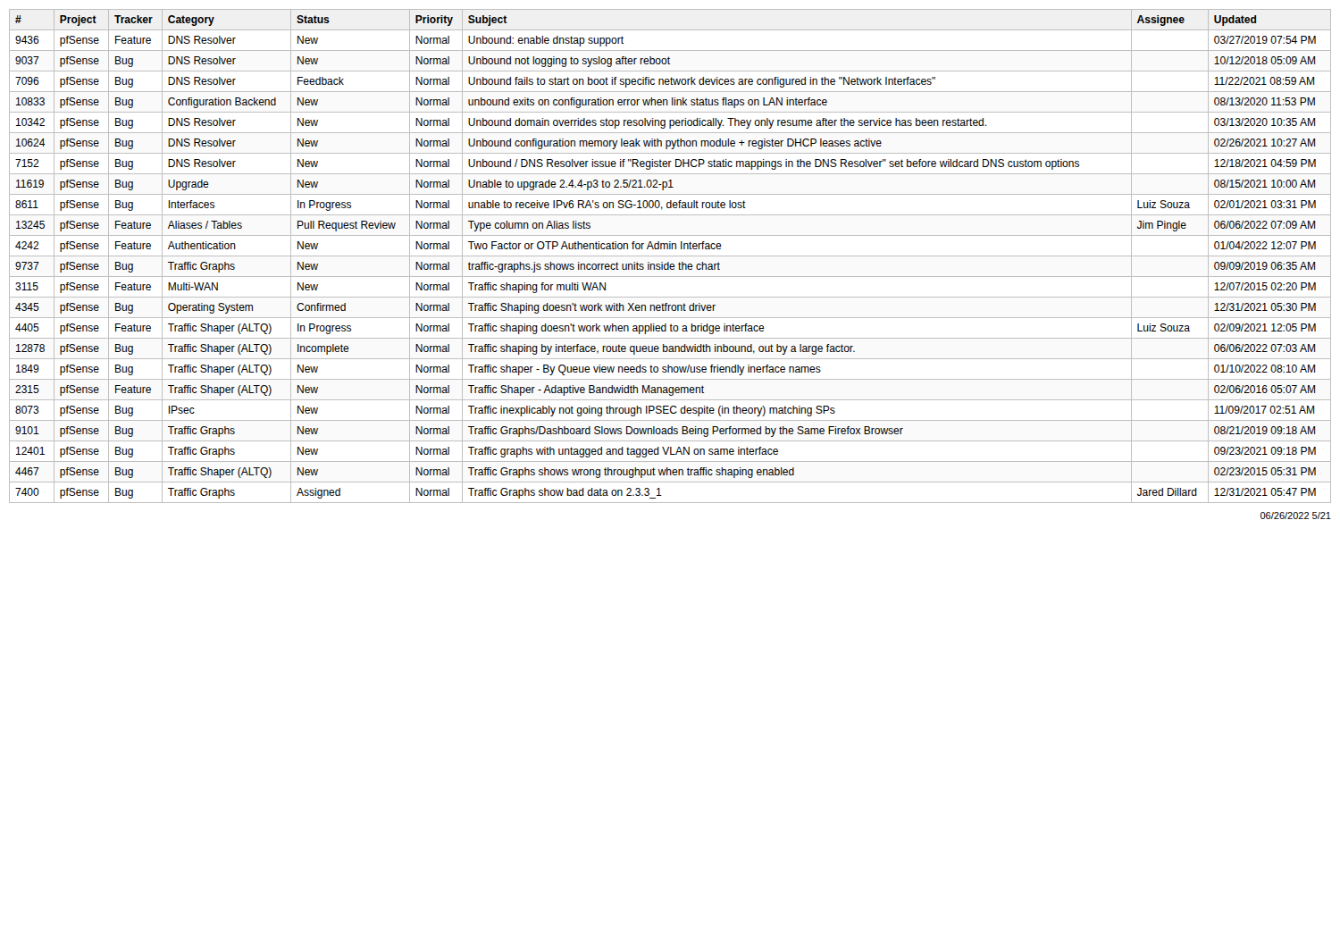| # | Project | Tracker | Category | Status | Priority | Subject | Assignee | Updated |
| --- | --- | --- | --- | --- | --- | --- | --- | --- |
| 9436 | pfSense | Feature | DNS Resolver | New | Normal | Unbound: enable dnstap support | | 03/27/2019 07:54 PM |
| 9037 | pfSense | Bug | DNS Resolver | New | Normal | Unbound not logging to syslog after reboot | | 10/12/2018 05:09 AM |
| 7096 | pfSense | Bug | DNS Resolver | Feedback | Normal | Unbound fails to start on boot if specific network devices are configured in the "Network Interfaces" | | 11/22/2021 08:59 AM |
| 10833 | pfSense | Bug | Configuration Backend | New | Normal | unbound exits on configuration error when link status flaps on LAN interface | | 08/13/2020 11:53 PM |
| 10342 | pfSense | Bug | DNS Resolver | New | Normal | Unbound domain overrides stop resolving periodically. They only resume after the service has been restarted. | | 03/13/2020 10:35 AM |
| 10624 | pfSense | Bug | DNS Resolver | New | Normal | Unbound configuration memory leak with python module + register DHCP leases active | | 02/26/2021 10:27 AM |
| 7152 | pfSense | Bug | DNS Resolver | New | Normal | Unbound / DNS Resolver issue if "Register DHCP static mappings in the DNS Resolver" set before wildcard DNS custom options | | 12/18/2021 04:59 PM |
| 11619 | pfSense | Bug | Upgrade | New | Normal | Unable to upgrade 2.4.4-p3 to 2.5/21.02-p1 | | 08/15/2021 10:00 AM |
| 8611 | pfSense | Bug | Interfaces | In Progress | Normal | unable to receive IPv6 RA's on SG-1000, default route lost | Luiz Souza | 02/01/2021 03:31 PM |
| 13245 | pfSense | Feature | Aliases / Tables | Pull Request Review | Normal | Type column on Alias lists | Jim Pingle | 06/06/2022 07:09 AM |
| 4242 | pfSense | Feature | Authentication | New | Normal | Two Factor or OTP Authentication for Admin Interface | | 01/04/2022 12:07 PM |
| 9737 | pfSense | Bug | Traffic Graphs | New | Normal | traffic-graphs.js shows incorrect units inside the chart | | 09/09/2019 06:35 AM |
| 3115 | pfSense | Feature | Multi-WAN | New | Normal | Traffic shaping for multi WAN | | 12/07/2015 02:20 PM |
| 4345 | pfSense | Bug | Operating System | Confirmed | Normal | Traffic Shaping doesn't work with Xen netfront driver | | 12/31/2021 05:30 PM |
| 4405 | pfSense | Feature | Traffic Shaper (ALTQ) | In Progress | Normal | Traffic shaping doesn't work when applied to a bridge interface | Luiz Souza | 02/09/2021 12:05 PM |
| 12878 | pfSense | Bug | Traffic Shaper (ALTQ) | Incomplete | Normal | Traffic shaping by interface, route queue bandwidth inbound, out by a large factor. | | 06/06/2022 07:03 AM |
| 1849 | pfSense | Bug | Traffic Shaper (ALTQ) | New | Normal | Traffic shaper - By Queue view needs to show/use friendly inerface names | | 01/10/2022 08:10 AM |
| 2315 | pfSense | Feature | Traffic Shaper (ALTQ) | New | Normal | Traffic Shaper - Adaptive Bandwidth Management | | 02/06/2016 05:07 AM |
| 8073 | pfSense | Bug | IPsec | New | Normal | Traffic inexplicably not going through IPSEC despite (in theory) matching SPs | | 11/09/2017 02:51 AM |
| 9101 | pfSense | Bug | Traffic Graphs | New | Normal | Traffic Graphs/Dashboard Slows Downloads Being Performed by the Same Firefox Browser | | 08/21/2019 09:18 AM |
| 12401 | pfSense | Bug | Traffic Graphs | New | Normal | Traffic graphs with untagged and tagged VLAN on same interface | | 09/23/2021 09:18 PM |
| 4467 | pfSense | Bug | Traffic Shaper (ALTQ) | New | Normal | Traffic Graphs shows wrong throughput when traffic shaping enabled | | 02/23/2015 05:31 PM |
| 7400 | pfSense | Bug | Traffic Graphs | Assigned | Normal | Traffic Graphs show bad data on 2.3.3_1 | Jared Dillard | 12/31/2021 05:47 PM |
06/26/2022 5/21